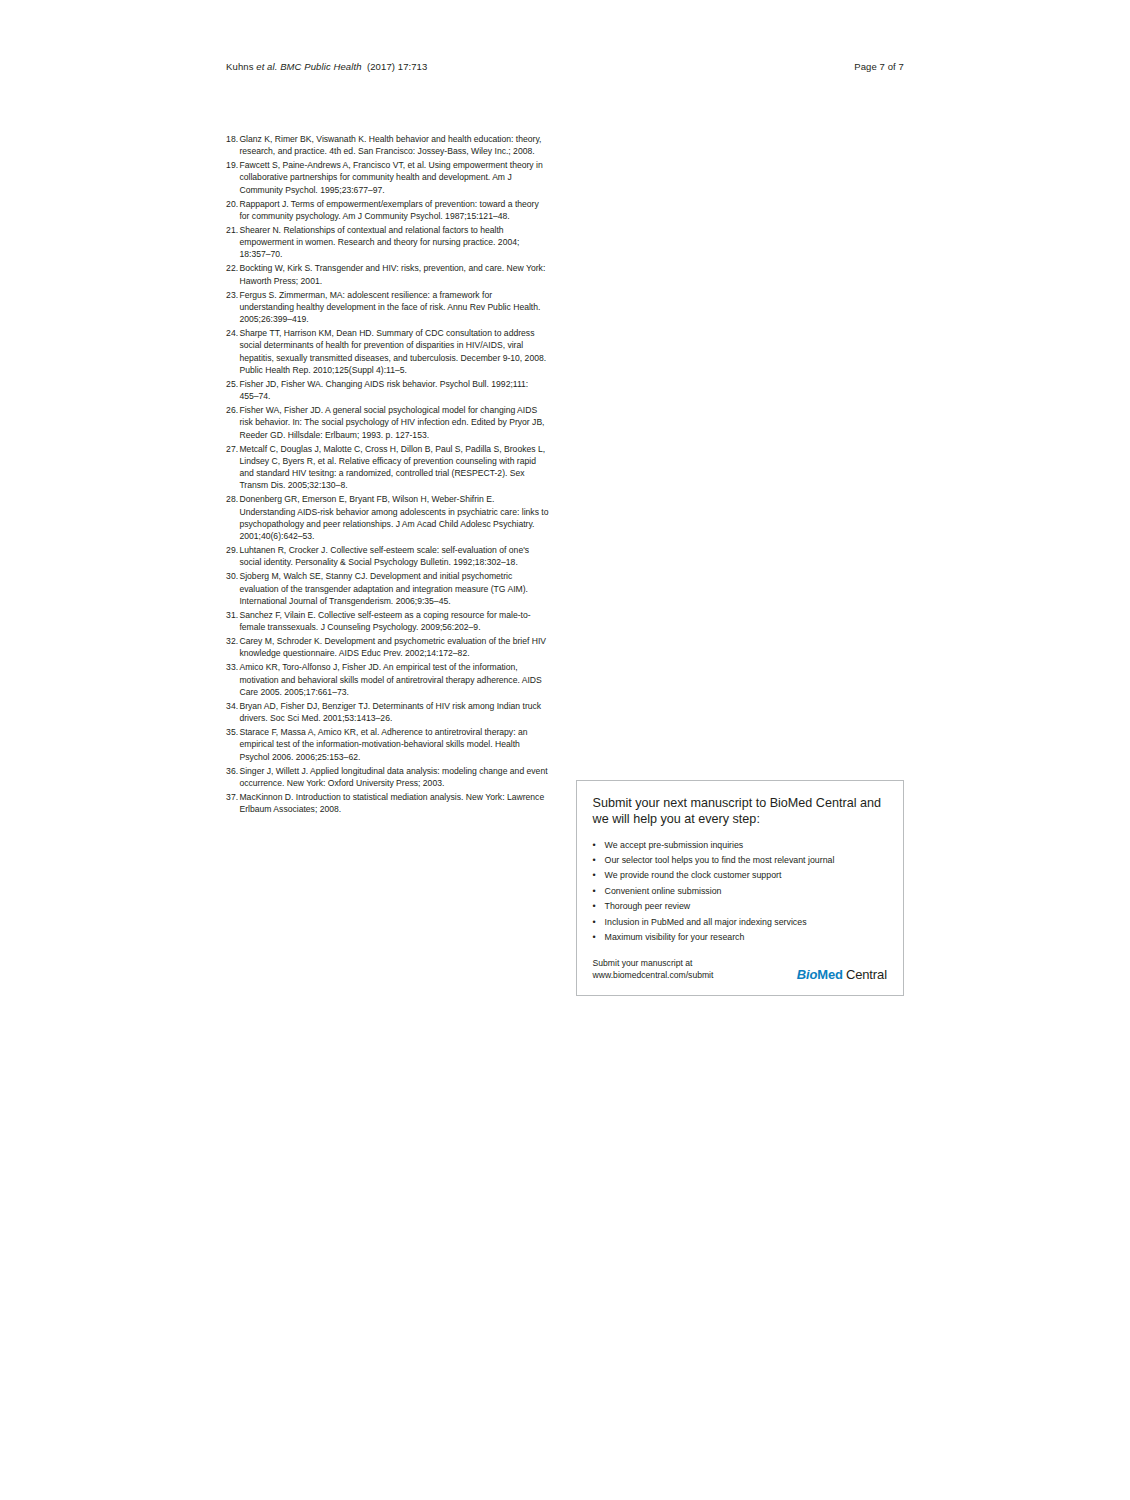Kuhns et al. BMC Public Health (2017) 17:713
Page 7 of 7
Glanz K, Rimer BK, Viswanath K. Health behavior and health education: theory, research, and practice. 4th ed. San Francisco: Jossey-Bass, Wiley Inc.; 2008.
Fawcett S, Paine-Andrews A, Francisco VT, et al. Using empowerment theory in collaborative partnerships for community health and development. Am J Community Psychol. 1995;23:677–97.
Rappaport J. Terms of empowerment/exemplars of prevention: toward a theory for community psychology. Am J Community Psychol. 1987;15:121–48.
Shearer N. Relationships of contextual and relational factors to health empowerment in women. Research and theory for nursing practice. 2004; 18:357–70.
Bockting W, Kirk S. Transgender and HIV: risks, prevention, and care. New York: Haworth Press; 2001.
Fergus S. Zimmerman, MA: adolescent resilience: a framework for understanding healthy development in the face of risk. Annu Rev Public Health. 2005;26:399–419.
Sharpe TT, Harrison KM, Dean HD. Summary of CDC consultation to address social determinants of health for prevention of disparities in HIV/AIDS, viral hepatitis, sexually transmitted diseases, and tuberculosis. December 9-10, 2008. Public Health Rep. 2010;125(Suppl 4):11–5.
Fisher JD, Fisher WA. Changing AIDS risk behavior. Psychol Bull. 1992;111: 455–74.
Fisher WA, Fisher JD. A general social psychological model for changing AIDS risk behavior. In: The social psychology of HIV infection edn. Edited by Pryor JB, Reeder GD. Hillsdale: Erlbaum; 1993. p. 127-153.
Metcalf C, Douglas J, Malotte C, Cross H, Dillon B, Paul S, Padilla S, Brookes L, Lindsey C, Byers R, et al. Relative efficacy of prevention counseling with rapid and standard HIV tesitng: a randomized, controlled trial (RESPECT-2). Sex Transm Dis. 2005;32:130–8.
Donenberg GR, Emerson E, Bryant FB, Wilson H, Weber-Shifrin E. Understanding AIDS-risk behavior among adolescents in psychiatric care: links to psychopathology and peer relationships. J Am Acad Child Adolesc Psychiatry. 2001;40(6):642–53.
Luhtanen R, Crocker J. Collective self-esteem scale: self-evaluation of one's social identity. Personality & Social Psychology Bulletin. 1992;18:302–18.
Sjoberg M, Walch SE, Stanny CJ. Development and initial psychometric evaluation of the transgender adaptation and integration measure (TG AIM). International Journal of Transgenderism. 2006;9:35–45.
Sanchez F, Vilain E. Collective self-esteem as a coping resource for male-to-female transsexuals. J Counseling Psychology. 2009;56:202–9.
Carey M, Schroder K. Development and psychometric evaluation of the brief HIV knowledge questionnaire. AIDS Educ Prev. 2002;14:172–82.
Amico KR, Toro-Alfonso J, Fisher JD. An empirical test of the information, motivation and behavioral skills model of antiretroviral therapy adherence. AIDS Care 2005. 2005;17:661–73.
Bryan AD, Fisher DJ, Benziger TJ. Determinants of HIV risk among Indian truck drivers. Soc Sci Med. 2001;53:1413–26.
Starace F, Massa A, Amico KR, et al. Adherence to antiretroviral therapy: an empirical test of the information-motivation-behavioral skills model. Health Psychol 2006. 2006;25:153–62.
Singer J, Willett J. Applied longitudinal data analysis: modeling change and event occurrence. New York: Oxford University Press; 2003.
MacKinnon D. Introduction to statistical mediation analysis. New York: Lawrence Erlbaum Associates; 2008.
Submit your next manuscript to BioMed Central and we will help you at every step:
We accept pre-submission inquiries
Our selector tool helps you to find the most relevant journal
We provide round the clock customer support
Convenient online submission
Thorough peer review
Inclusion in PubMed and all major indexing services
Maximum visibility for your research
Submit your manuscript at
www.biomedcentral.com/submit
Bio Med Central